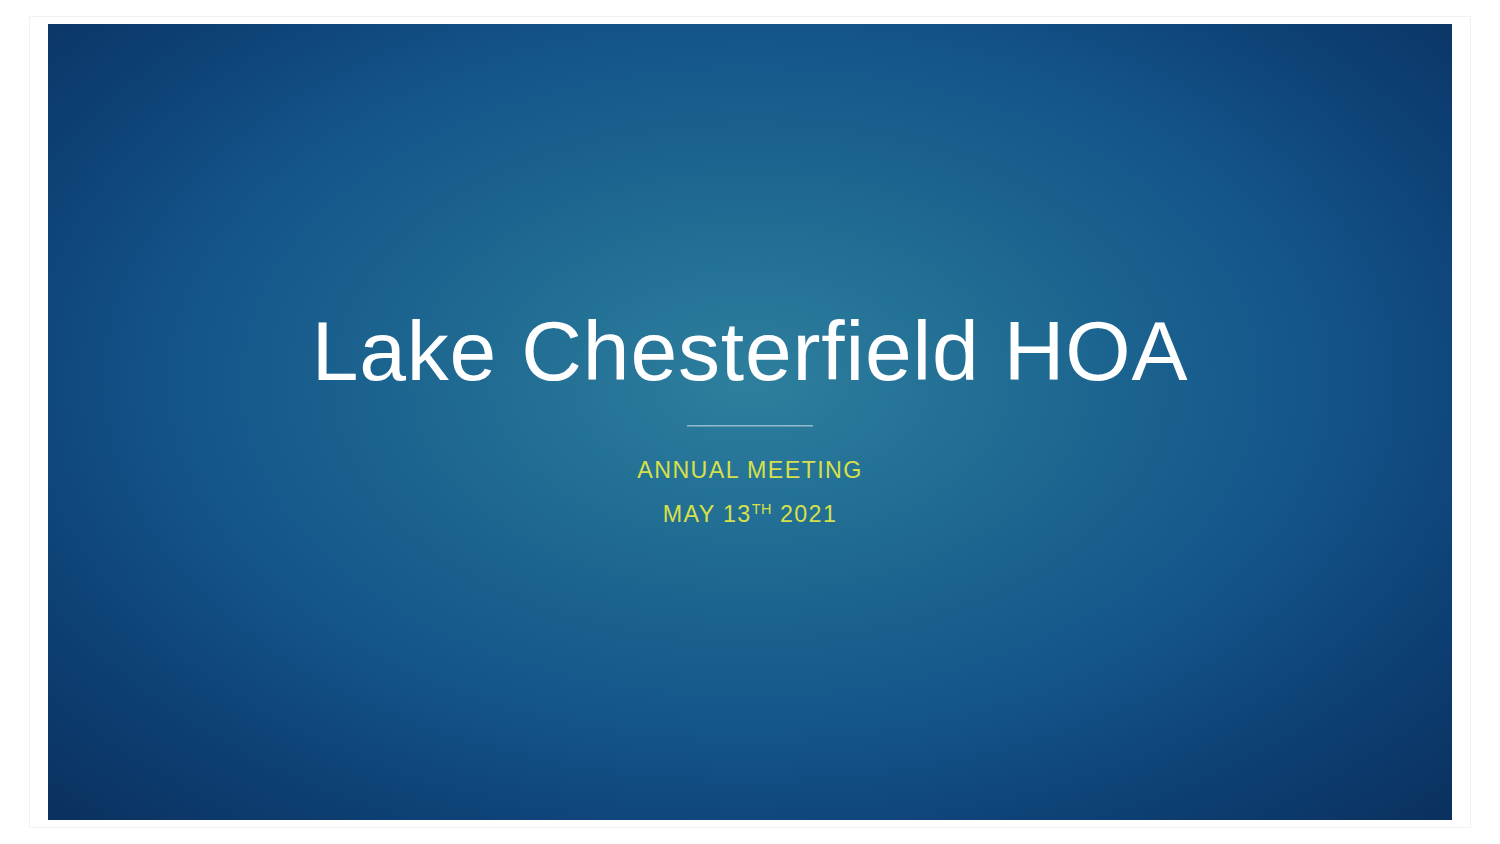Lake Chesterfield HOA
Annual Meeting May 13th 2021